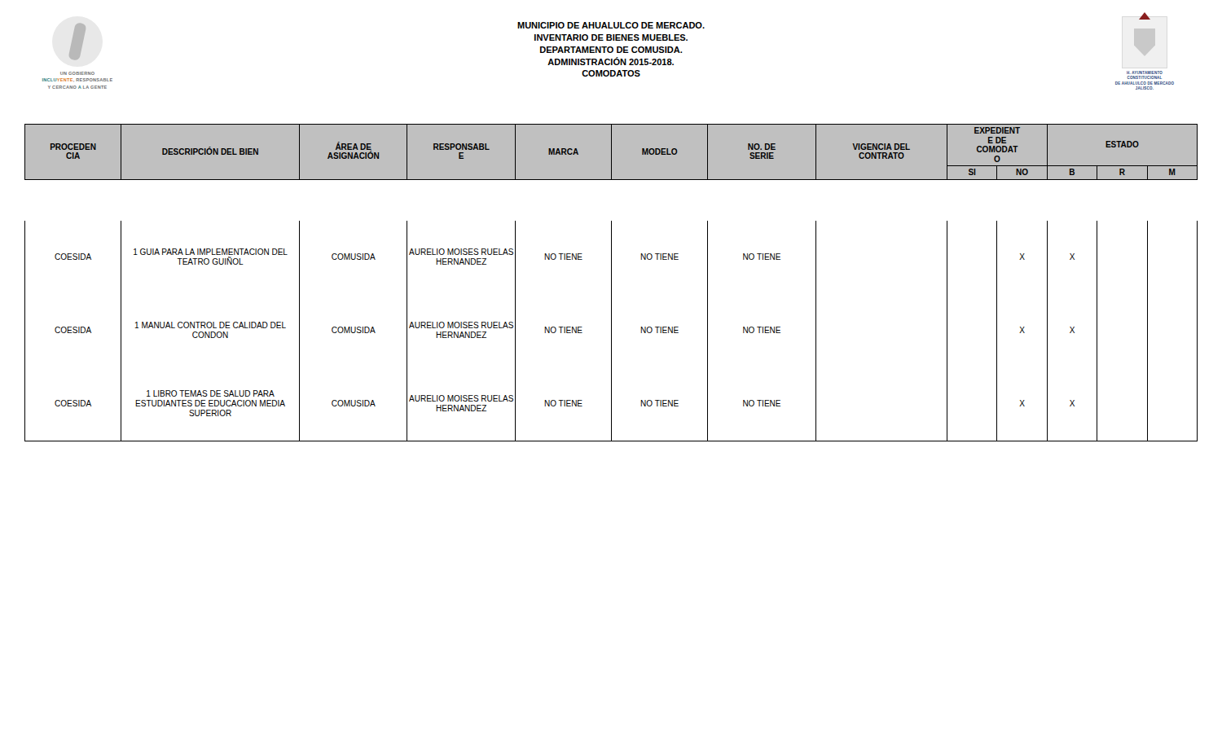UN GOBIERNO
INCLU YENTE, RESPONSABLE
Y CERCANO A LA GENTE
MUNICIPIO DE AHUALULCO DE MERCADO.
INVENTARIO DE BIENES MUEBLES.
DEPARTAMENTO DE COMUSIDA.
ADMINISTRACIÓN 2015-2018.
COMODATOS
H. AYUNTAMIENTO
CONSTITUCIONAL
DE AHUALULCO DE MERCADO
JALISCO.
| PROCEDEN CIA | DESCRIPCIÓN DEL BIEN | ÁREA DE ASIGNACIÓN | RESPONSABL E | MARCA | MODELO | NO. DE SERIE | VIGENCIA DEL CONTRATO | EXPEDIENT E DE COMODAT O | ESTADO |
| --- | --- | --- | --- | --- | --- | --- | --- | --- | --- |
| SI | NO | B | R | M |
| COESIDA | 1 GUIA PARA LA IMPLEMENTACION DEL TEATRO GUIÑOL | COMUSIDA | AURELIO MOISES RUELAS HERNANDEZ | NO TIENE | NO TIENE | NO TIENE | | | X | X | | |
| COESIDA | 1 MANUAL CONTROL DE CALIDAD DEL CONDON | COMUSIDA | AURELIO MOISES RUELAS HERNANDEZ | NO TIENE | NO TIENE | NO TIENE | | | X | X | | |
| COESIDA | 1 LIBRO TEMAS DE SALUD PARA ESTUDIANTES DE EDUCACION MEDIA SUPERIOR | COMUSIDA | AURELIO MOISES RUELAS HERNANDEZ | NO TIENE | NO TIENE | NO TIENE | | | X | X | | |